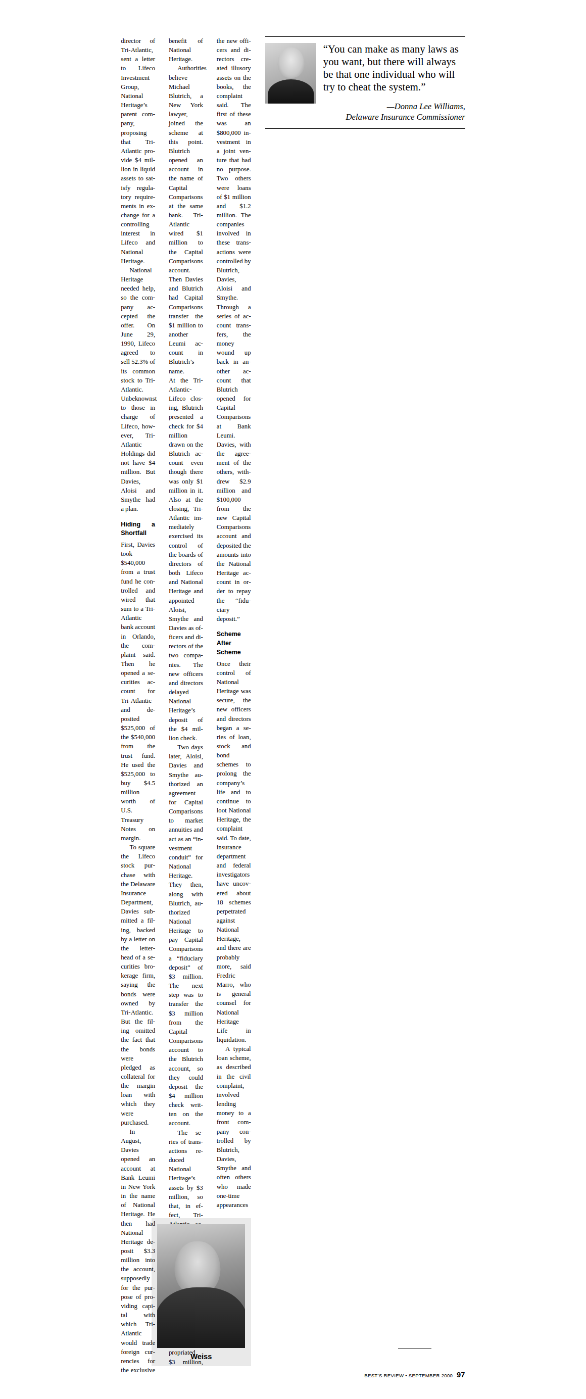“You can make as many laws as you want, but there will always be that one individual who will try to cheat the system.”
—Donna Lee Williams,
Delaware Insurance Commissioner
director of Tri-Atlantic, sent a letter to Lifeco Investment Group, National Heritage’s parent company, proposing that Tri-Atlantic provide $4 million in liquid assets to satisfy regulatory requirements in exchange for a controlling interest in Lifeco and National Heritage.
National Heritage needed help, so the company accepted the offer. On June 29, 1990, Lifeco agreed to sell 52.3% of its common stock to Tri-Atlantic. Unbeknownst to those in charge of Lifeco, however, Tri-Atlantic Holdings did not have $4 million. But Davies, Aloisi and Smythe had a plan.
Hiding a Shortfall
First, Davies took $540,000 from a trust fund he controlled and wired that sum to a Tri-Atlantic bank account in Orlando, the complaint said. Then he opened a securities account for Tri-Atlantic and deposited $525,000 of the $540,000 from the trust fund. He used the $525,000 to buy $4.5 million worth of U.S. Treasury Notes on margin.
To square the Lifeco stock purchase with the Delaware Insurance Department, Davies submitted a filing, backed by a letter on the letterhead of a securities brokerage firm, saying the bonds were owned by Tri-Atlantic. But the filing omitted the fact that the bonds were pledged as collateral for the margin loan with which they were purchased.
In August, Davies opened an account at Bank Leumi in New York in the name of National Heritage. He then had National Heritage deposit $3.3 million into the account, supposedly for the purpose of providing capital with which Tri-Atlantic would trade foreign currencies for the exclusive benefit of National Heritage.
Authorities believe Michael Blutrich, a New York lawyer, joined the scheme at this point. Blutrich opened an account in the name of Capital Comparisons at the same bank. Tri-Atlantic wired $1 million to the Capital Comparisons account. Then Davies and Blutrich had Capital Comparisons transfer the $1 million to another Leumi account in Blutrich’s name.
At the Tri-Atlantic-Lifeco closing, Blutrich presented a check for $4 million drawn on the Blutrich account even though there was only $1 million in it. Also at the closing, Tri-Atlantic immediately exercised its control of the boards of directors of both Lifeco and National Heritage and appointed Aloisi, Smythe and Davies as officers and directors of the two companies. The new officers and directors delayed National Heritage’s deposit of the $4 million check.
Two days later, Aloisi, Davies and Smythe authorized an agreement for Capital Comparisons to market annuities and act as an “investment conduit” for National Heritage. They then, along with Blutrich, authorized National Heritage to pay Capital Comparisons a “fiduciary deposit” of $3 million. The next step was to transfer the $3 million from the Capital Comparisons account to the Blutrich account, so they could deposit the $4 million check written on the account.
The series of transactions reduced National Heritage’s assets by $3 million, so that, in effect, Tri-Atlantic acquired control of the company and Lifeco with National Heritage’s own funds.
And that was only the beginning. To conceal the misappropriated $3 million, the new officers and directors created illusory assets on the books, the complaint said. The first of these was an $800,000 investment in a joint venture that had no purpose. Two others were loans of $1 million and $1.2 million. The companies involved in these transactions were controlled by Blutrich, Davies, Aloisi and Smythe. Through a series of account transfers, the money wound up back in another account that Blutrich opened for Capital Comparisons at Bank Leumi.
Davies, with the agreement of the others, withdrew $2.9 million and $100,000 from the new Capital Comparisons account and deposited the amounts into the National Heritage account in order to repay the “fiduciary deposit.”
Scheme After Scheme
Once their control of National Heritage was secure, the new officers and directors began a series of loan, stock and bond schemes to prolong the company’s life and to continue to loot National Heritage, the complaint said. To date, insurance department and federal investigators have uncovered about 18 schemes perpetrated against National Heritage, and there are probably more, said Fredric Marro, who is general counsel for National Heritage Life in liquidation.
A typical loan scheme, as described in the civil complaint, involved lending money to a front company controlled by Blutrich, Davies, Smythe and often others who made one-time appearances
Weiss
BEST’S REVIEW • SEPTEMBER 2000 97